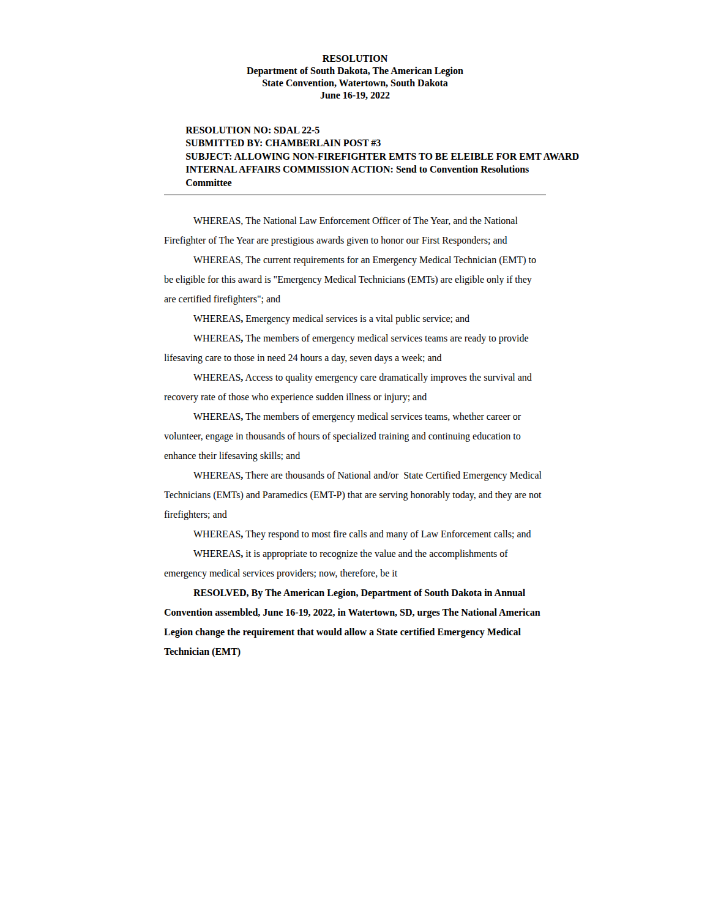RESOLUTION
Department of South Dakota, The American Legion
State Convention, Watertown, South Dakota
June 16-19, 2022
RESOLUTION NO: SDAL 22-5
SUBMITTED BY: CHAMBERLAIN POST #3
SUBJECT: ALLOWING NON-FIREFIGHTER EMTS TO BE ELEIBLE FOR EMT AWARD
INTERNAL AFFAIRS COMMISSION ACTION: Send to Convention Resolutions Committee
WHEREAS, The National Law Enforcement Officer of The Year, and the National Firefighter of The Year are prestigious awards given to honor our First Responders; and
WHEREAS, The current requirements for an Emergency Medical Technician (EMT) to be eligible for this award is "Emergency Medical Technicians (EMTs) are eligible only if they are certified firefighters"; and
WHEREAS, Emergency medical services is a vital public service; and
WHEREAS, The members of emergency medical services teams are ready to provide lifesaving care to those in need 24 hours a day, seven days a week; and
WHEREAS, Access to quality emergency care dramatically improves the survival and recovery rate of those who experience sudden illness or injury; and
WHEREAS, The members of emergency medical services teams, whether career or volunteer, engage in thousands of hours of specialized training and continuing education to enhance their lifesaving skills; and
WHEREAS, There are thousands of National and/or State Certified Emergency Medical Technicians (EMTs) and Paramedics (EMT-P) that are serving honorably today, and they are not firefighters; and
WHEREAS, They respond to most fire calls and many of Law Enforcement calls; and
WHEREAS, it is appropriate to recognize the value and the accomplishments of emergency medical services providers; now, therefore, be it
RESOLVED, By The American Legion, Department of South Dakota in Annual Convention assembled, June 16-19, 2022, in Watertown, SD, urges The National American Legion change the requirement that would allow a State certified Emergency Medical Technician (EMT)